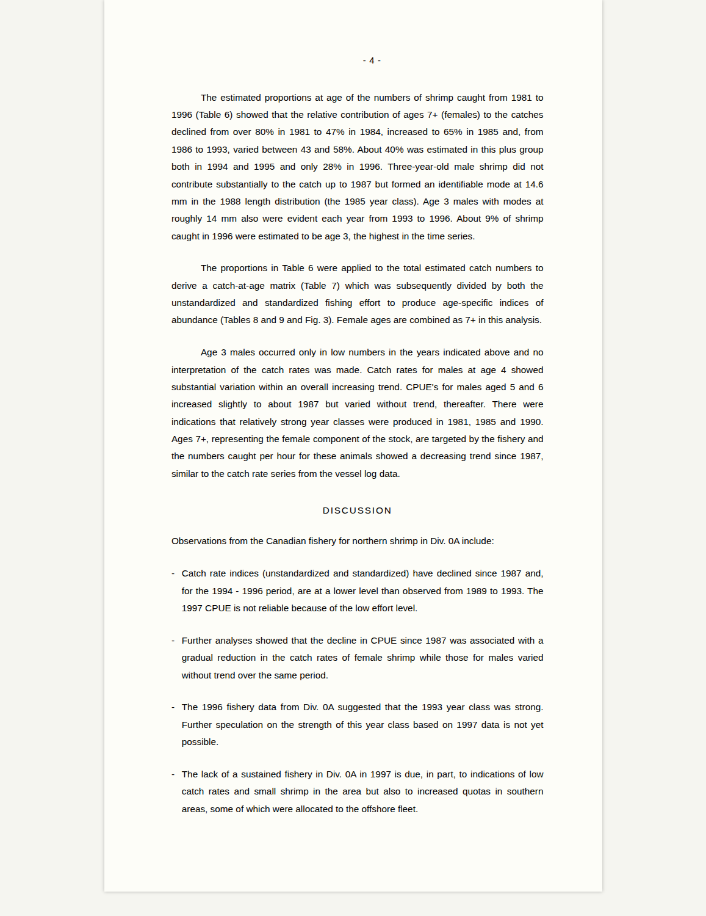- 4 -
The estimated proportions at age of the numbers of shrimp caught from 1981 to 1996 (Table 6) showed that the relative contribution of ages 7+ (females) to the catches declined from over 80% in 1981 to 47% in 1984, increased to 65% in 1985 and, from 1986 to 1993, varied between 43 and 58%. About 40% was estimated in this plus group both in 1994 and 1995 and only 28% in 1996. Three-year-old male shrimp did not contribute substantially to the catch up to 1987 but formed an identifiable mode at 14.6 mm in the 1988 length distribution (the 1985 year class). Age 3 males with modes at roughly 14 mm also were evident each year from 1993 to 1996. About 9% of shrimp caught in 1996 were estimated to be age 3, the highest in the time series.
The proportions in Table 6 were applied to the total estimated catch numbers to derive a catch-at-age matrix (Table 7) which was subsequently divided by both the unstandardized and standardized fishing effort to produce age-specific indices of abundance (Tables 8 and 9 and Fig. 3). Female ages are combined as 7+ in this analysis.
Age 3 males occurred only in low numbers in the years indicated above and no interpretation of the catch rates was made. Catch rates for males at age 4 showed substantial variation within an overall increasing trend. CPUE's for males aged 5 and 6 increased slightly to about 1987 but varied without trend, thereafter. There were indications that relatively strong year classes were produced in 1981, 1985 and 1990. Ages 7+, representing the female component of the stock, are targeted by the fishery and the numbers caught per hour for these animals showed a decreasing trend since 1987, similar to the catch rate series from the vessel log data.
DISCUSSION
Observations from the Canadian fishery for northern shrimp in Div. 0A include:
Catch rate indices (unstandardized and standardized) have declined since 1987 and, for the 1994 - 1996 period, are at a lower level than observed from 1989 to 1993. The 1997 CPUE is not reliable because of the low effort level.
Further analyses showed that the decline in CPUE since 1987 was associated with a gradual reduction in the catch rates of female shrimp while those for males varied without trend over the same period.
The 1996 fishery data from Div. 0A suggested that the 1993 year class was strong. Further speculation on the strength of this year class based on 1997 data is not yet possible.
The lack of a sustained fishery in Div. 0A in 1997 is due, in part, to indications of low catch rates and small shrimp in the area but also to increased quotas in southern areas, some of which were allocated to the offshore fleet.